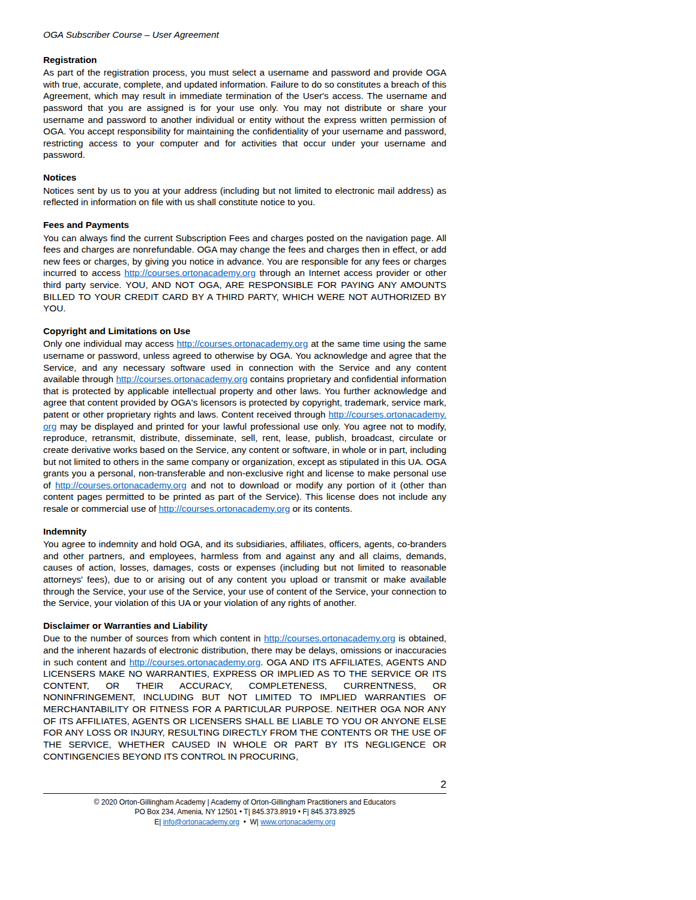OGA Subscriber Course – User Agreement
Registration
As part of the registration process, you must select a username and password and provide OGA with true, accurate, complete, and updated information. Failure to do so constitutes a breach of this Agreement, which may result in immediate termination of the User's access. The username and password that you are assigned is for your use only. You may not distribute or share your username and password to another individual or entity without the express written permission of OGA. You accept responsibility for maintaining the confidentiality of your username and password, restricting access to your computer and for activities that occur under your username and password.
Notices
Notices sent by us to you at your address (including but not limited to electronic mail address) as reflected in information on file with us shall constitute notice to you.
Fees and Payments
You can always find the current Subscription Fees and charges posted on the navigation page. All fees and charges are nonrefundable. OGA may change the fees and charges then in effect, or add new fees or charges, by giving you notice in advance. You are responsible for any fees or charges incurred to access http://courses.ortonacademy.org through an Internet access provider or other third party service. YOU, AND NOT OGA, ARE RESPONSIBLE FOR PAYING ANY AMOUNTS BILLED TO YOUR CREDIT CARD BY A THIRD PARTY, WHICH WERE NOT AUTHORIZED BY YOU.
Copyright and Limitations on Use
Only one individual may access http://courses.ortonacademy.org at the same time using the same username or password, unless agreed to otherwise by OGA. You acknowledge and agree that the Service, and any necessary software used in connection with the Service and any content available through http://courses.ortonacademy.org contains proprietary and confidential information that is protected by applicable intellectual property and other laws. You further acknowledge and agree that content provided by OGA's licensors is protected by copyright, trademark, service mark, patent or other proprietary rights and laws. Content received through http://courses.ortonacademy.org may be displayed and printed for your lawful professional use only. You agree not to modify, reproduce, retransmit, distribute, disseminate, sell, rent, lease, publish, broadcast, circulate or create derivative works based on the Service, any content or software, in whole or in part, including but not limited to others in the same company or organization, except as stipulated in this UA. OGA grants you a personal, non-transferable and non-exclusive right and license to make personal use of http://courses.ortonacademy.org and not to download or modify any portion of it (other than content pages permitted to be printed as part of the Service). This license does not include any resale or commercial use of http://courses.ortonacademy.org or its contents.
Indemnity
You agree to indemnity and hold OGA, and its subsidiaries, affiliates, officers, agents, co-branders and other partners, and employees, harmless from and against any and all claims, demands, causes of action, losses, damages, costs or expenses (including but not limited to reasonable attorneys' fees), due to or arising out of any content you upload or transmit or make available through the Service, your use of the Service, your use of content of the Service, your connection to the Service, your violation of this UA or your violation of any rights of another.
Disclaimer or Warranties and Liability
Due to the number of sources from which content in http://courses.ortonacademy.org is obtained, and the inherent hazards of electronic distribution, there may be delays, omissions or inaccuracies in such content and http://courses.ortonacademy.org. OGA AND ITS AFFILIATES, AGENTS AND LICENSERS MAKE NO WARRANTIES, EXPRESS OR IMPLIED AS TO THE SERVICE OR ITS CONTENT, OR THEIR ACCURACY, COMPLETENESS, CURRENTNESS, OR NONINFRINGEMENT, INCLUDING BUT NOT LIMITED TO IMPLIED WARRANTIES OF MERCHANTABILITY OR FITNESS FOR A PARTICULAR PURPOSE. NEITHER OGA NOR ANY OF ITS AFFILIATES, AGENTS OR LICENSERS SHALL BE LIABLE TO YOU OR ANYONE ELSE FOR ANY LOSS OR INJURY, RESULTING DIRECTLY FROM THE CONTENTS OR THE USE OF THE SERVICE, WHETHER CAUSED IN WHOLE OR PART BY ITS NEGLIGENCE OR CONTINGENCIES BEYOND ITS CONTROL IN PROCURING,
2
© 2020 Orton-Gillingham Academy | Academy of Orton-Gillingham Practitioners and Educators
PO Box 234, Amenia, NY 12501 • T| 845.373.8919 • F| 845.373.8925
E| info@ortonacademy.org • W| www.ortonacademy.org